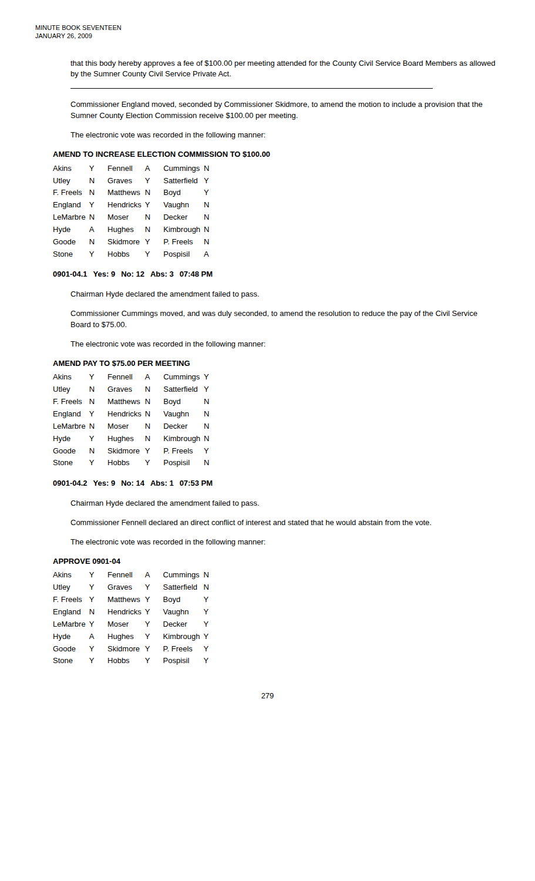MINUTE BOOK SEVENTEEN
JANUARY 26, 2009
that this body hereby approves a fee of $100.00 per meeting attended for the County Civil Service Board Members as allowed by the Sumner County Civil Service Private Act.
Commissioner England moved, seconded by Commissioner Skidmore, to amend the motion to include a provision that the Sumner County Election Commission receive $100.00 per meeting.
The electronic vote was recorded in the following manner:
AMEND TO INCREASE ELECTION COMMISSION TO $100.00
| Akins | Y | Fennell | A | Cummings | N |
| Utley | N | Graves | Y | Satterfield | Y |
| F. Freels | N | Matthews | N | Boyd | Y |
| England | Y | Hendricks | Y | Vaughn | N |
| LeMarbre | N | Moser | N | Decker | N |
| Hyde | A | Hughes | N | Kimbrough | N |
| Goode | N | Skidmore | Y | P. Freels | N |
| Stone | Y | Hobbs | Y | Pospisil | A |
| 0901-04.1 | Yes: 9 | No: 12 | Abs: 3 | 07:48 PM |
Chairman Hyde declared the amendment failed to pass.
Commissioner Cummings moved, and was duly seconded, to amend the resolution to reduce the pay of the Civil Service Board to $75.00.
The electronic vote was recorded in the following manner:
AMEND PAY TO $75.00 PER MEETING
| Akins | Y | Fennell | A | Cummings | Y |
| Utley | N | Graves | N | Satterfield | Y |
| F. Freels | N | Matthews | N | Boyd | N |
| England | Y | Hendricks | N | Vaughn | N |
| LeMarbre | N | Moser | N | Decker | N |
| Hyde | Y | Hughes | N | Kimbrough | N |
| Goode | N | Skidmore | Y | P. Freels | Y |
| Stone | Y | Hobbs | Y | Pospisil | N |
| 0901-04.2 | Yes: 9 | No: 14 | Abs: 1 | 07:53 PM |
Chairman Hyde declared the amendment failed to pass.
Commissioner Fennell declared an direct conflict of interest and stated that he would abstain from the vote.
The electronic vote was recorded in the following manner:
APPROVE 0901-04
| Akins | Y | Fennell | A | Cummings | N |
| Utley | Y | Graves | Y | Satterfield | N |
| F. Freels | Y | Matthews | Y | Boyd | Y |
| England | N | Hendricks | Y | Vaughn | Y |
| LeMarbre | Y | Moser | Y | Decker | Y |
| Hyde | A | Hughes | Y | Kimbrough | Y |
| Goode | Y | Skidmore | Y | P. Freels | Y |
| Stone | Y | Hobbs | Y | Pospisil | Y |
279